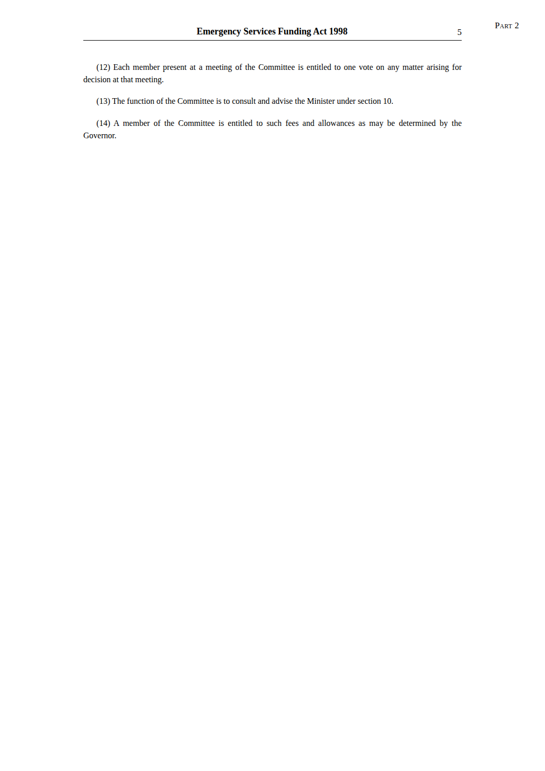Part 2
Emergency Services Funding Act 1998 5
(12) Each member present at a meeting of the Committee is entitled to one vote on any matter arising for decision at that meeting.
(13) The function of the Committee is to consult and advise the Minister under section 10.
(14) A member of the Committee is entitled to such fees and allowances as may be determined by the Governor.